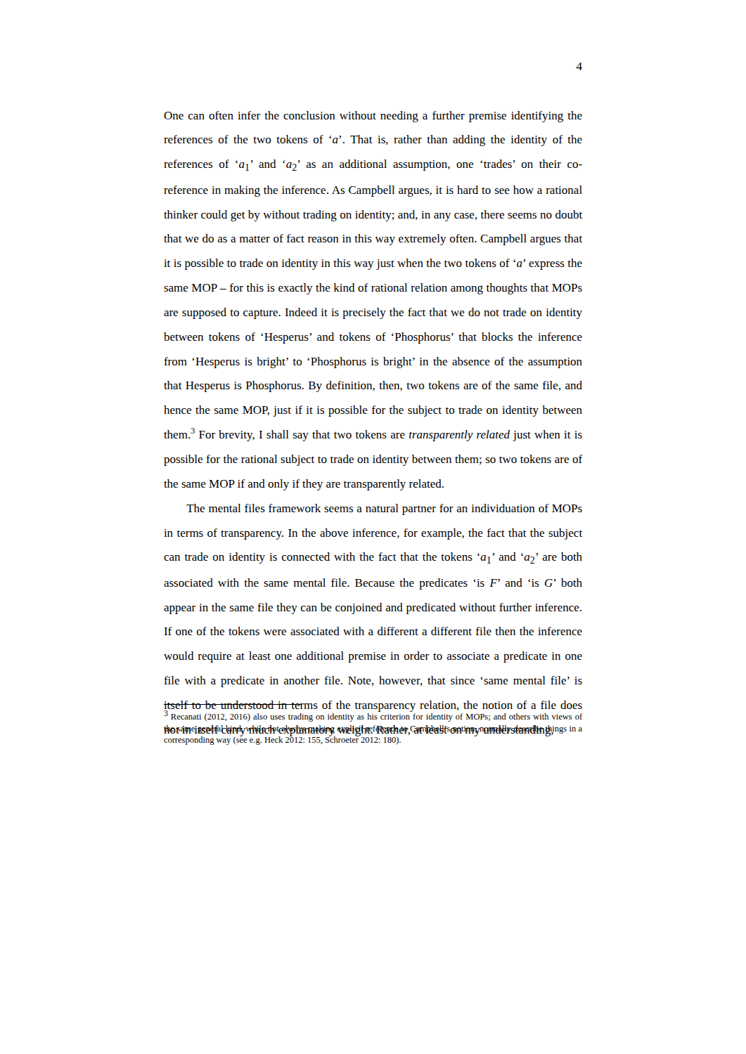4
One can often infer the conclusion without needing a further premise identifying the references of the two tokens of ‘a’. That is, rather than adding the identity of the references of ‘a1’ and ‘a2’ as an additional assumption, one ‘trades’ on their co-reference in making the inference. As Campbell argues, it is hard to see how a rational thinker could get by without trading on identity; and, in any case, there seems no doubt that we do as a matter of fact reason in this way extremely often. Campbell argues that it is possible to trade on identity in this way just when the two tokens of ‘a’ express the same MOP – for this is exactly the kind of rational relation among thoughts that MOPs are supposed to capture. Indeed it is precisely the fact that we do not trade on identity between tokens of ‘Hesperus’ and tokens of ‘Phosphorus’ that blocks the inference from ‘Hesperus is bright’ to ‘Phosphorus is bright’ in the absence of the assumption that Hesperus is Phosphorus. By definition, then, two tokens are of the same file, and hence the same MOP, just if it is possible for the subject to trade on identity between them.3 For brevity, I shall say that two tokens are transparently related just when it is possible for the rational subject to trade on identity between them; so two tokens are of the same MOP if and only if they are transparently related.
The mental files framework seems a natural partner for an individuation of MOPs in terms of transparency. In the above inference, for example, the fact that the subject can trade on identity is connected with the fact that the tokens ‘a1’ and ‘a2’ are both associated with the same mental file. Because the predicates ‘is F’ and ‘is G’ both appear in the same file they can be conjoined and predicated without further inference. If one of the tokens were associated with a different a different file then the inference would require at least one additional premise in order to associate a predicate in one file with a predicate in another file. Note, however, that since ‘same mental file’ is itself to be understood in terms of the transparency relation, the notion of a file does not in itself carry much explanatory weight. Rather, at least on my understanding,
3 Recanati (2012, 2016) also uses trading on identity as his criterion for identity of MOPs; and others with views of the same general kind, while not always making explicit reference to Campbell’s notion, normally describe things in a corresponding way (see e.g. Heck 2012: 155, Schroeter 2012: 180).